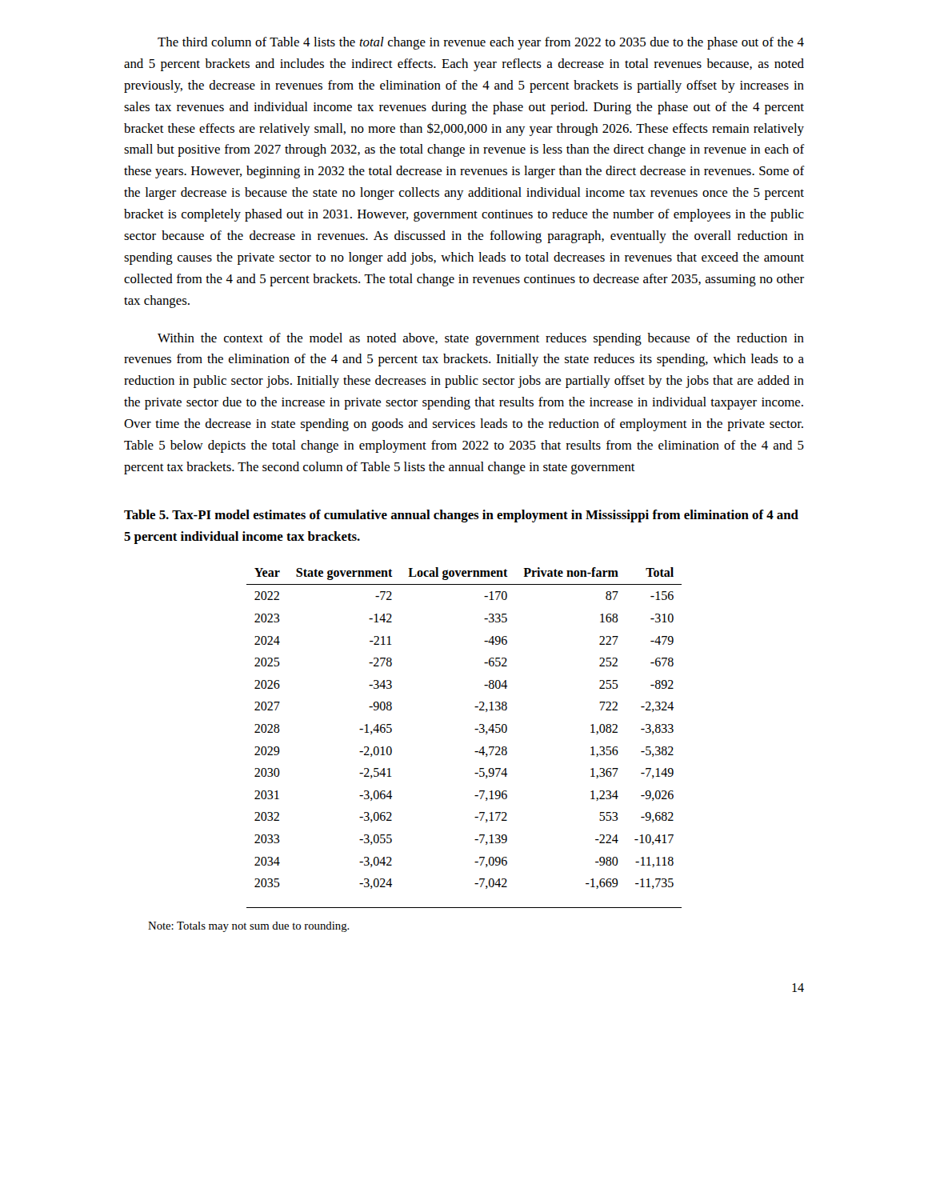The third column of Table 4 lists the total change in revenue each year from 2022 to 2035 due to the phase out of the 4 and 5 percent brackets and includes the indirect effects. Each year reflects a decrease in total revenues because, as noted previously, the decrease in revenues from the elimination of the 4 and 5 percent brackets is partially offset by increases in sales tax revenues and individual income tax revenues during the phase out period. During the phase out of the 4 percent bracket these effects are relatively small, no more than $2,000,000 in any year through 2026. These effects remain relatively small but positive from 2027 through 2032, as the total change in revenue is less than the direct change in revenue in each of these years. However, beginning in 2032 the total decrease in revenues is larger than the direct decrease in revenues. Some of the larger decrease is because the state no longer collects any additional individual income tax revenues once the 5 percent bracket is completely phased out in 2031. However, government continues to reduce the number of employees in the public sector because of the decrease in revenues. As discussed in the following paragraph, eventually the overall reduction in spending causes the private sector to no longer add jobs, which leads to total decreases in revenues that exceed the amount collected from the 4 and 5 percent brackets. The total change in revenues continues to decrease after 2035, assuming no other tax changes.
Within the context of the model as noted above, state government reduces spending because of the reduction in revenues from the elimination of the 4 and 5 percent tax brackets. Initially the state reduces its spending, which leads to a reduction in public sector jobs. Initially these decreases in public sector jobs are partially offset by the jobs that are added in the private sector due to the increase in private sector spending that results from the increase in individual taxpayer income. Over time the decrease in state spending on goods and services leads to the reduction of employment in the private sector. Table 5 below depicts the total change in employment from 2022 to 2035 that results from the elimination of the 4 and 5 percent tax brackets. The second column of Table 5 lists the annual change in state government
Table 5. Tax-PI model estimates of cumulative annual changes in employment in Mississippi from elimination of 4 and 5 percent individual income tax brackets.
| Year | State government | Local government | Private non-farm | Total |
| --- | --- | --- | --- | --- |
| 2022 | -72 | -170 | 87 | -156 |
| 2023 | -142 | -335 | 168 | -310 |
| 2024 | -211 | -496 | 227 | -479 |
| 2025 | -278 | -652 | 252 | -678 |
| 2026 | -343 | -804 | 255 | -892 |
| 2027 | -908 | -2,138 | 722 | -2,324 |
| 2028 | -1,465 | -3,450 | 1,082 | -3,833 |
| 2029 | -2,010 | -4,728 | 1,356 | -5,382 |
| 2030 | -2,541 | -5,974 | 1,367 | -7,149 |
| 2031 | -3,064 | -7,196 | 1,234 | -9,026 |
| 2032 | -3,062 | -7,172 | 553 | -9,682 |
| 2033 | -3,055 | -7,139 | -224 | -10,417 |
| 2034 | -3,042 | -7,096 | -980 | -11,118 |
| 2035 | -3,024 | -7,042 | -1,669 | -11,735 |
Note: Totals may not sum due to rounding.
14